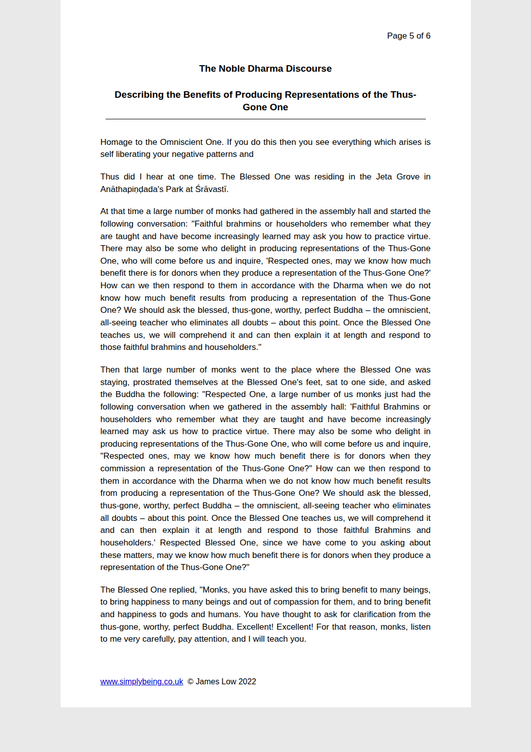Page 5 of 6
The Noble Dharma Discourse
Describing the Benefits of Producing Representations of the Thus-Gone One
Homage to the Omniscient One. If you do this then you see everything which arises is self liberating your negative patterns and
Thus did I hear at one time. The Blessed One was residing in the Jeta Grove in Anāthapiṇḍada's Park at Śrāvastī.
At that time a large number of monks had gathered in the assembly hall and started the following conversation: "Faithful brahmins or householders who remember what they are taught and have become increasingly learned may ask you how to practice virtue. There may also be some who delight in producing representations of the Thus-Gone One, who will come before us and inquire, 'Respected ones, may we know how much benefit there is for donors when they produce a representation of the Thus-Gone One?' How can we then respond to them in accordance with the Dharma when we do not know how much benefit results from producing a representation of the Thus-Gone One? We should ask the blessed, thus-gone, worthy, perfect Buddha – the omniscient, all-seeing teacher who eliminates all doubts – about this point. Once the Blessed One teaches us, we will comprehend it and can then explain it at length and respond to those faithful brahmins and householders."
Then that large number of monks went to the place where the Blessed One was staying, prostrated themselves at the Blessed One's feet, sat to one side, and asked the Buddha the following: "Respected One, a large number of us monks just had the following conversation when we gathered in the assembly hall: 'Faithful Brahmins or householders who remember what they are taught and have become increasingly learned may ask us how to practice virtue. There may also be some who delight in producing representations of the Thus-Gone One, who will come before us and inquire, "Respected ones, may we know how much benefit there is for donors when they commission a representation of the Thus-Gone One?" How can we then respond to them in accordance with the Dharma when we do not know how much benefit results from producing a representation of the Thus-Gone One? We should ask the blessed, thus-gone, worthy, perfect Buddha – the omniscient, all-seeing teacher who eliminates all doubts – about this point. Once the Blessed One teaches us, we will comprehend it and can then explain it at length and respond to those faithful Brahmins and householders.' Respected Blessed One, since we have come to you asking about these matters, may we know how much benefit there is for donors when they produce a representation of the Thus-Gone One?"
The Blessed One replied, "Monks, you have asked this to bring benefit to many beings, to bring happiness to many beings and out of compassion for them, and to bring benefit and happiness to gods and humans. You have thought to ask for clarification from the thus-gone, worthy, perfect Buddha. Excellent! Excellent! For that reason, monks, listen to me very carefully, pay attention, and I will teach you.
www.simplybeing.co.uk © James Low 2022